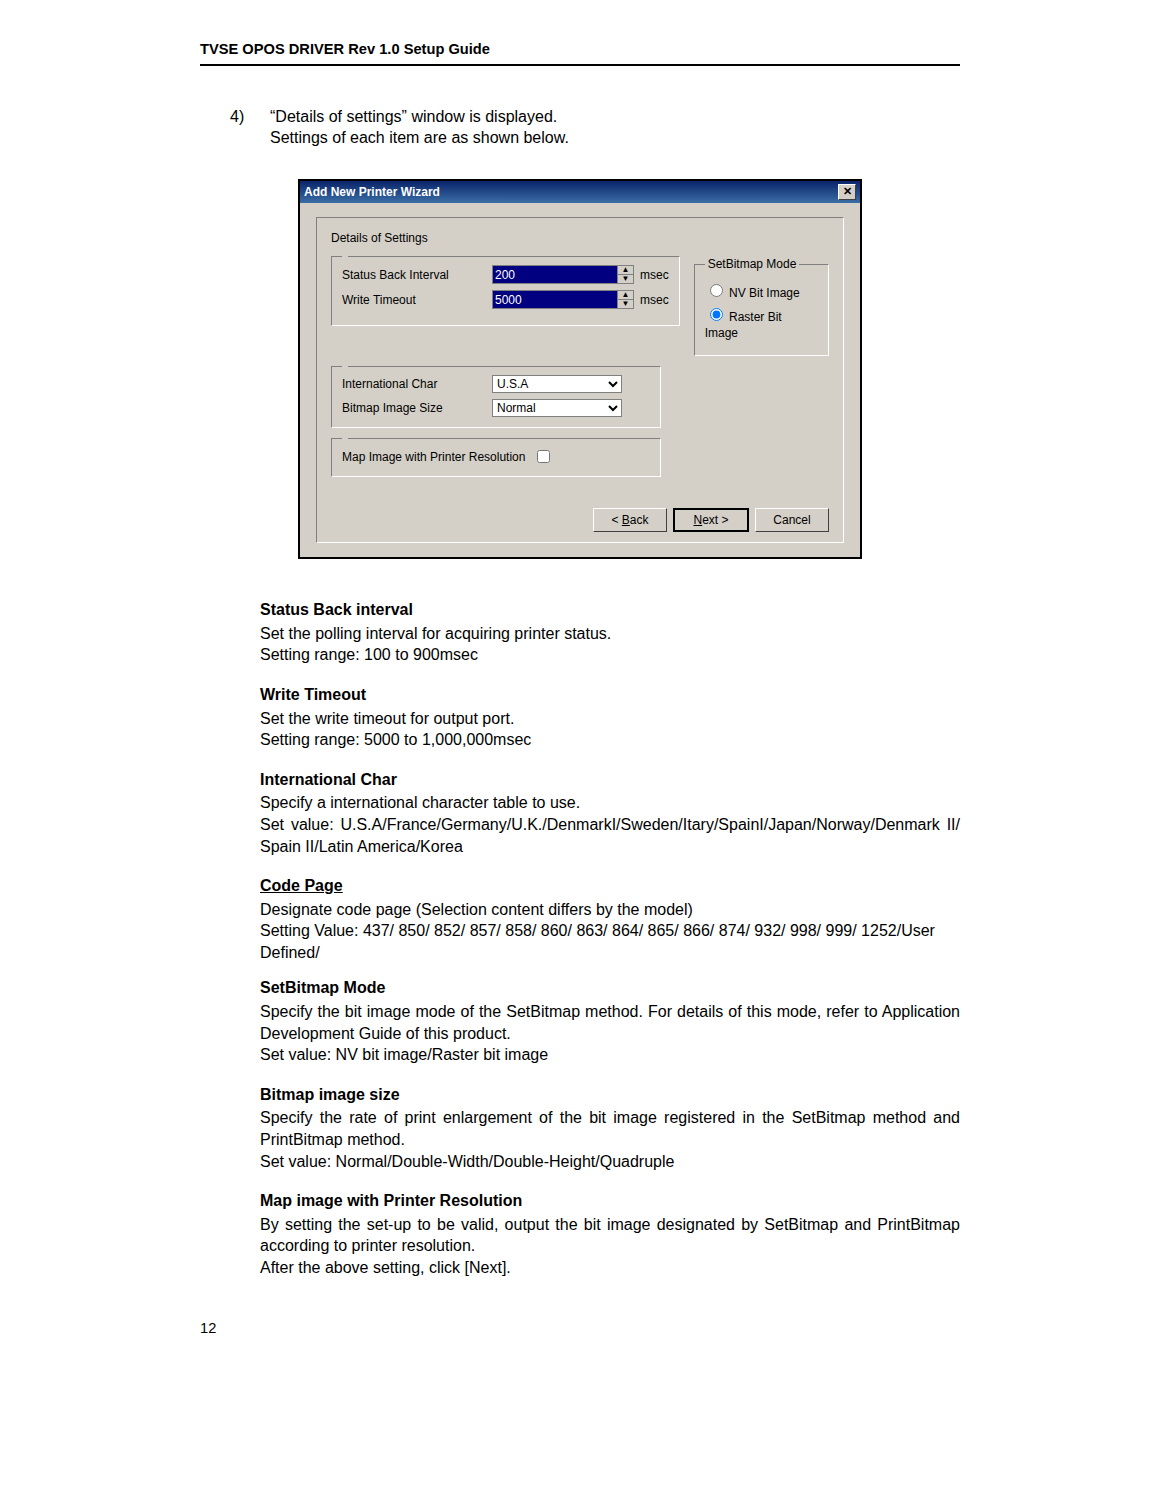TVSE OPOS DRIVER Rev 1.0 Setup Guide
4)
“Details of settings” window is displayed.
Settings of each item are as shown below.
Add New Printer Wizard ✕
Details of Settings
Status Back Interval
▲▼
msec
Write Timeout
▲▼
msec
SetBitmap Mode
NV Bit Image
Raster Bit Image
International Char U.S.A
Bitmap Image Size Normal
Map Image with Printer Resolution
< Back
Next >
Cancel
Status Back interval
Set the polling interval for acquiring printer status.
Setting range: 100 to 900msec
Write Timeout
Set the write timeout for output port.
Setting range: 5000 to 1,000,000msec
International Char
Specify a international character table to use.
Set value: U.S.A/France/Germany/U.K./DenmarkI/Sweden/Itary/SpainI/Japan/Norway/Denmark II/ Spain II/Latin America/Korea
Code Page
Designate code page (Selection content differs by the model)
Setting Value: 437/ 850/ 852/ 857/ 858/ 860/ 863/ 864/ 865/ 866/ 874/ 932/ 998/ 999/ 1252/User
Defined/
SetBitmap Mode
Specify the bit image mode of the SetBitmap method. For details of this mode, refer to Application Development Guide of this product.
Set value: NV bit image/Raster bit image
Bitmap image size
Specify the rate of print enlargement of the bit image registered in the SetBitmap method and PrintBitmap method.
Set value: Normal/Double-Width/Double-Height/Quadruple
Map image with Printer Resolution
By setting the set-up to be valid, output the bit image designated by SetBitmap and PrintBitmap according to printer resolution.
After the above setting, click [Next].
12